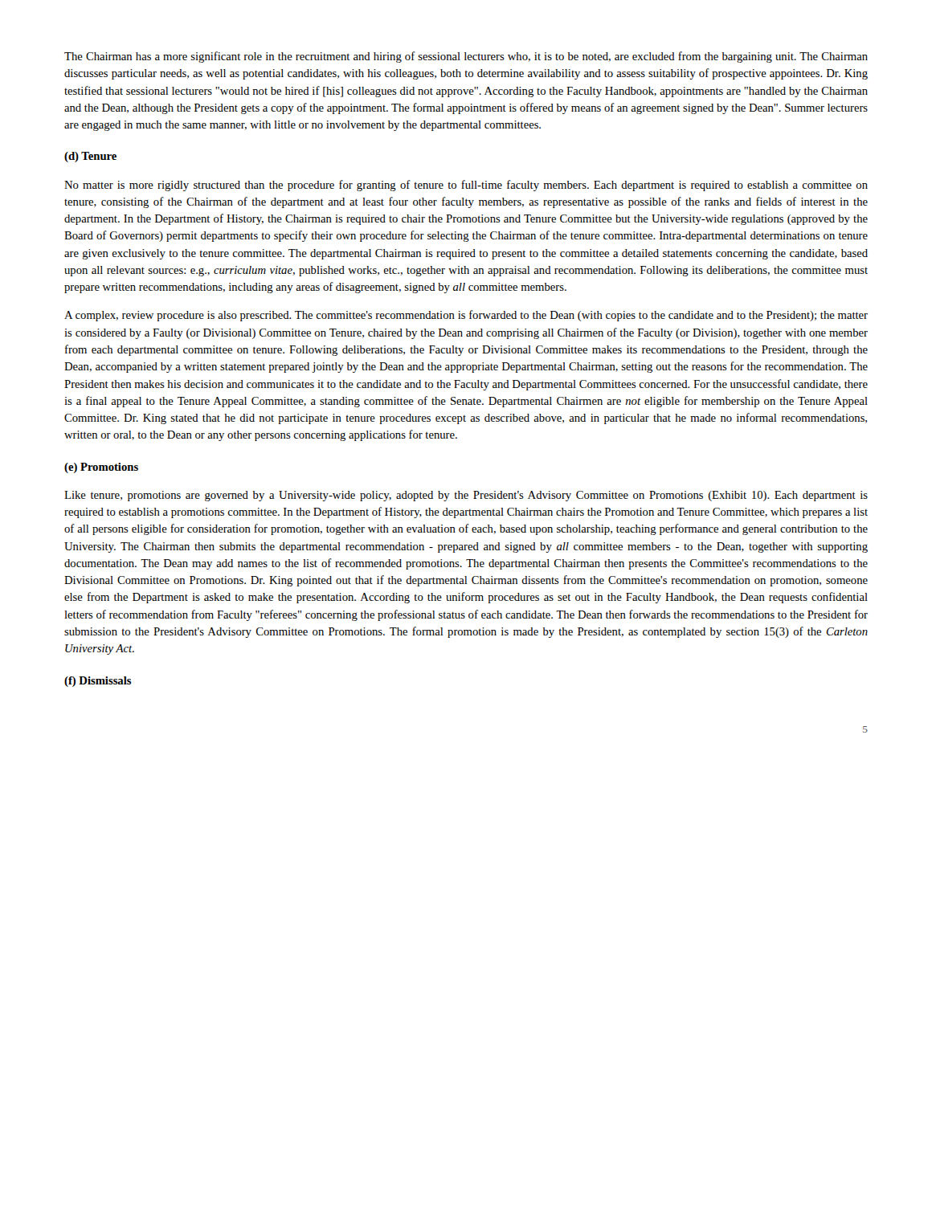The Chairman has a more significant role in the recruitment and hiring of sessional lecturers who, it is to be noted, are excluded from the bargaining unit. The Chairman discusses particular needs, as well as potential candidates, with his colleagues, both to determine availability and to assess suitability of prospective appointees. Dr. King testified that sessional lecturers "would not be hired if [his] colleagues did not approve". According to the Faculty Handbook, appointments are "handled by the Chairman and the Dean, although the President gets a copy of the appointment. The formal appointment is offered by means of an agreement signed by the Dean". Summer lecturers are engaged in much the same manner, with little or no involvement by the departmental committees.
(d) Tenure
No matter is more rigidly structured than the procedure for granting of tenure to full-time faculty members. Each department is required to establish a committee on tenure, consisting of the Chairman of the department and at least four other faculty members, as representative as possible of the ranks and fields of interest in the department. In the Department of History, the Chairman is required to chair the Promotions and Tenure Committee but the University-wide regulations (approved by the Board of Governors) permit departments to specify their own procedure for selecting the Chairman of the tenure committee. Intra-departmental determinations on tenure are given exclusively to the tenure committee. The departmental Chairman is required to present to the committee a detailed statements concerning the candidate, based upon all relevant sources: e.g., curriculum vitae, published works, etc., together with an appraisal and recommendation. Following its deliberations, the committee must prepare written recommendations, including any areas of disagreement, signed by all committee members.
A complex, review procedure is also prescribed. The committee's recommendation is forwarded to the Dean (with copies to the candidate and to the President); the matter is considered by a Faulty (or Divisional) Committee on Tenure, chaired by the Dean and comprising all Chairmen of the Faculty (or Division), together with one member from each departmental committee on tenure. Following deliberations, the Faculty or Divisional Committee makes its recommendations to the President, through the Dean, accompanied by a written statement prepared jointly by the Dean and the appropriate Departmental Chairman, setting out the reasons for the recommendation. The President then makes his decision and communicates it to the candidate and to the Faculty and Departmental Committees concerned. For the unsuccessful candidate, there is a final appeal to the Tenure Appeal Committee, a standing committee of the Senate. Departmental Chairmen are not eligible for membership on the Tenure Appeal Committee. Dr. King stated that he did not participate in tenure procedures except as described above, and in particular that he made no informal recommendations, written or oral, to the Dean or any other persons concerning applications for tenure.
(e) Promotions
Like tenure, promotions are governed by a University-wide policy, adopted by the President's Advisory Committee on Promotions (Exhibit 10). Each department is required to establish a promotions committee. In the Department of History, the departmental Chairman chairs the Promotion and Tenure Committee, which prepares a list of all persons eligible for consideration for promotion, together with an evaluation of each, based upon scholarship, teaching performance and general contribution to the University. The Chairman then submits the departmental recommendation - prepared and signed by all committee members - to the Dean, together with supporting documentation. The Dean may add names to the list of recommended promotions. The departmental Chairman then presents the Committee's recommendations to the Divisional Committee on Promotions. Dr. King pointed out that if the departmental Chairman dissents from the Committee's recommendation on promotion, someone else from the Department is asked to make the presentation. According to the uniform procedures as set out in the Faculty Handbook, the Dean requests confidential letters of recommendation from Faculty "referees" concerning the professional status of each candidate. The Dean then forwards the recommendations to the President for submission to the President's Advisory Committee on Promotions. The formal promotion is made by the President, as contemplated by section 15(3) of the Carleton University Act.
(f) Dismissals
5